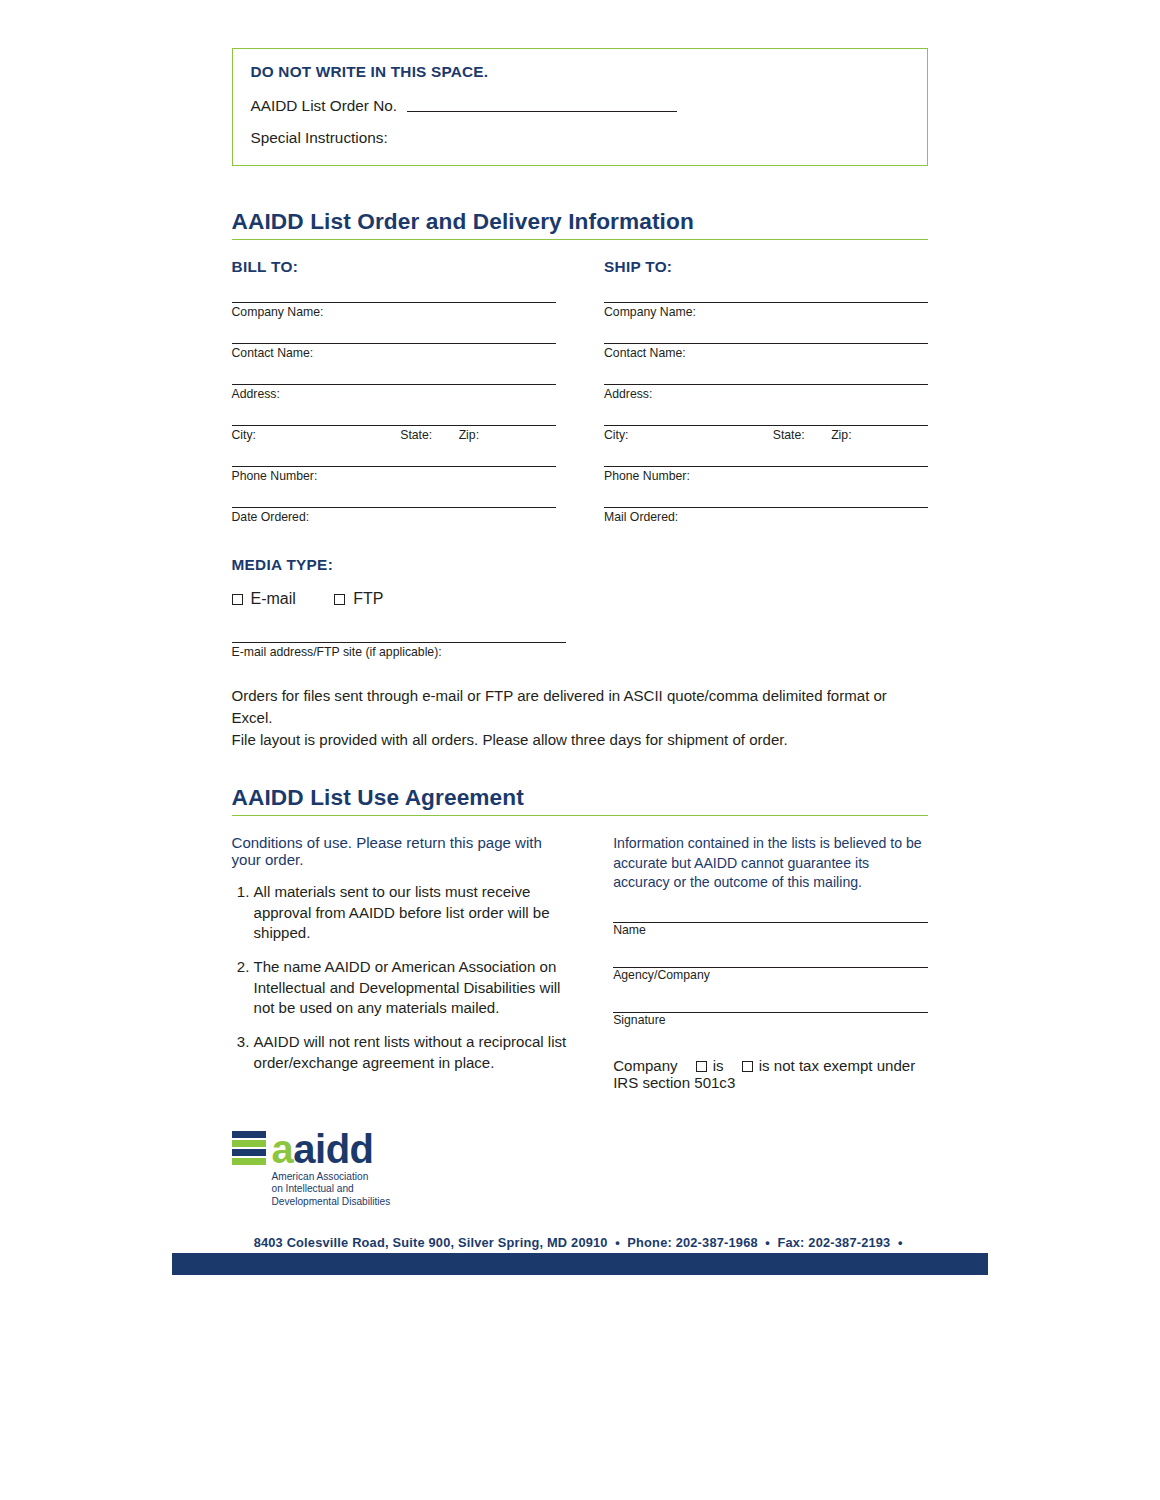DO NOT WRITE IN THIS SPACE.
AAIDD List Order No.
Special Instructions:
AAIDD List Order and Delivery Information
BILL TO:
Company Name:
Contact Name:
Address:
City: State: Zip:
Phone Number:
Date Ordered:
SHIP TO:
Company Name:
Contact Name:
Address:
City: State: Zip:
Phone Number:
Mail Ordered:
MEDIA TYPE:
E-mail FTP
E-mail address/FTP site (if applicable):
Orders for files sent through e-mail or FTP are delivered in ASCII quote/comma delimited format or Excel.
File layout is provided with all orders. Please allow three days for shipment of order.
AAIDD List Use Agreement
Conditions of use. Please return this page with your order.
All materials sent to our lists must receive approval from AAIDD before list order will be shipped.
The name AAIDD or American Association on Intellectual and Developmental Disabilities will not be used on any materials mailed.
AAIDD will not rent lists without a reciprocal list order/exchange agreement in place.
Information contained in the lists is believed to be accurate but AAIDD cannot guarantee its accuracy or the outcome of this mailing.
Name
Agency/Company
Signature
Company is is not tax exempt under IRS section 501c3
aaidd
American Association
on Intellectual and
Developmental Disabilities
8403 Colesville Road, Suite 900, Silver Spring, MD 20910 • Phone: 202-387-1968 • Fax: 202-387-2193 • www.aaidd.org